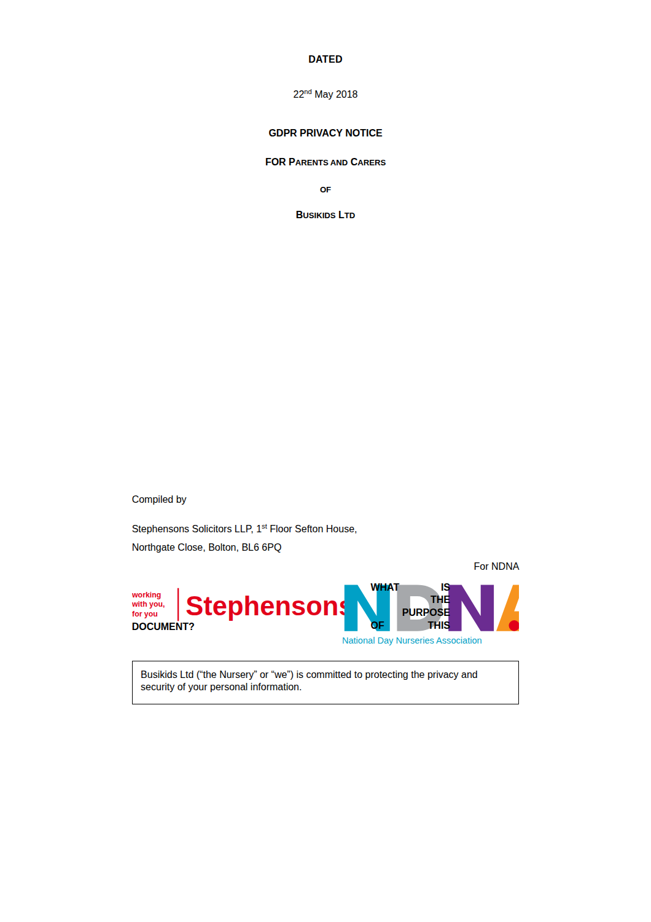DATED
22nd May 2018
GDPR PRIVACY NOTICE
FOR PARENTS AND CARERS
OF
BUSIKIDS LTD
Compiled by
Stephensons Solicitors LLP, 1st Floor Sefton House,
Northgate Close, Bolton, BL6 6PQ
For NDNA
WHAT IS
THE
PURPOSE
OF THIS
DOCUMENT?
Busikids Ltd (“the Nursery” or “we”) is committed to protecting the privacy and security of your personal information.